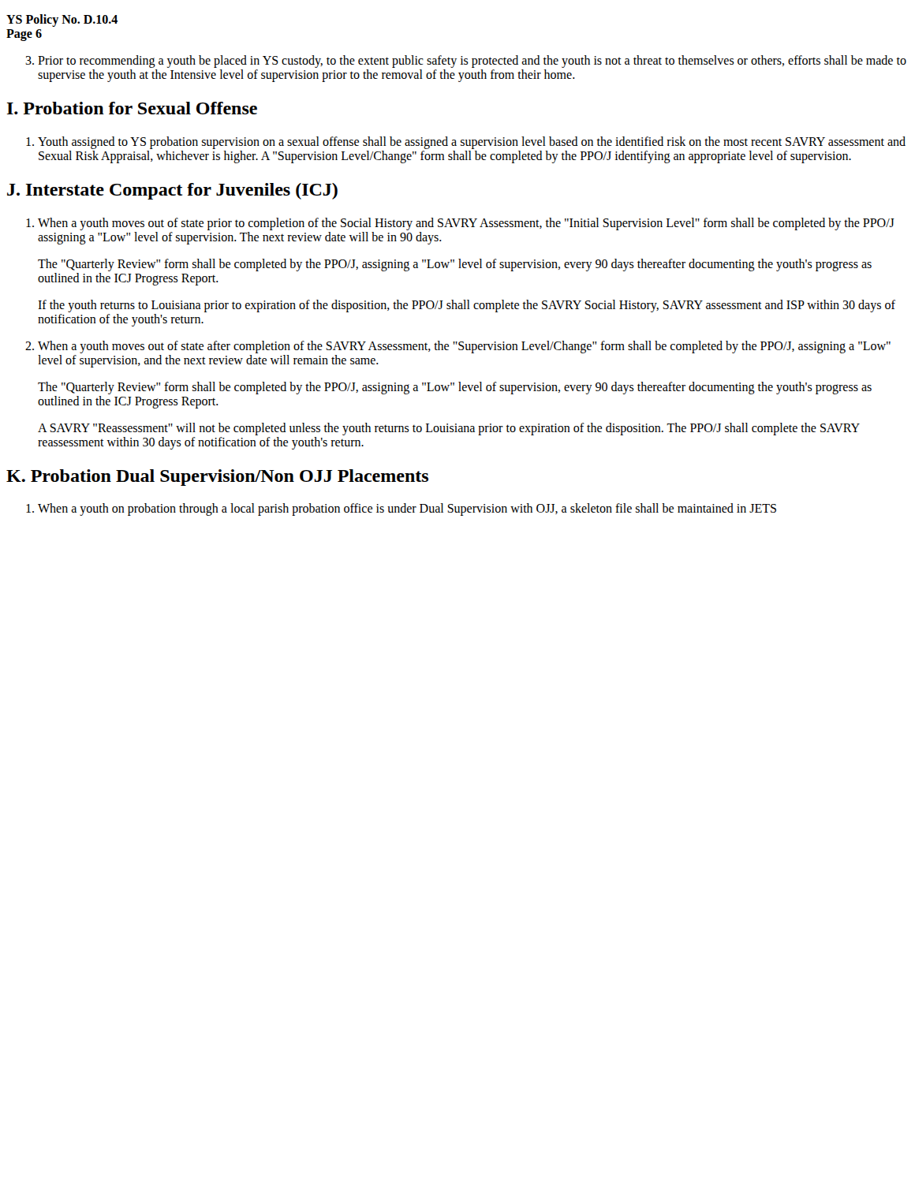YS Policy No. D.10.4
Page 6
Prior to recommending a youth be placed in YS custody, to the extent public safety is protected and the youth is not a threat to themselves or others, efforts shall be made to supervise the youth at the Intensive level of supervision prior to the removal of the youth from their home.
I. Probation for Sexual Offense
Youth assigned to YS probation supervision on a sexual offense shall be assigned a supervision level based on the identified risk on the most recent SAVRY assessment and Sexual Risk Appraisal, whichever is higher. A "Supervision Level/Change" form shall be completed by the PPO/J identifying an appropriate level of supervision.
J. Interstate Compact for Juveniles (ICJ)
When a youth moves out of state prior to completion of the Social History and SAVRY Assessment, the "Initial Supervision Level" form shall be completed by the PPO/J assigning a "Low" level of supervision. The next review date will be in 90 days.
The "Quarterly Review" form shall be completed by the PPO/J, assigning a "Low" level of supervision, every 90 days thereafter documenting the youth's progress as outlined in the ICJ Progress Report.
If the youth returns to Louisiana prior to expiration of the disposition, the PPO/J shall complete the SAVRY Social History, SAVRY assessment and ISP within 30 days of notification of the youth's return.
When a youth moves out of state after completion of the SAVRY Assessment, the "Supervision Level/Change" form shall be completed by the PPO/J, assigning a "Low" level of supervision, and the next review date will remain the same.
The "Quarterly Review" form shall be completed by the PPO/J, assigning a "Low" level of supervision, every 90 days thereafter documenting the youth's progress as outlined in the ICJ Progress Report.
A SAVRY "Reassessment" will not be completed unless the youth returns to Louisiana prior to expiration of the disposition. The PPO/J shall complete the SAVRY reassessment within 30 days of notification of the youth's return.
K. Probation Dual Supervision/Non OJJ Placements
When a youth on probation through a local parish probation office is under Dual Supervision with OJJ, a skeleton file shall be maintained in JETS